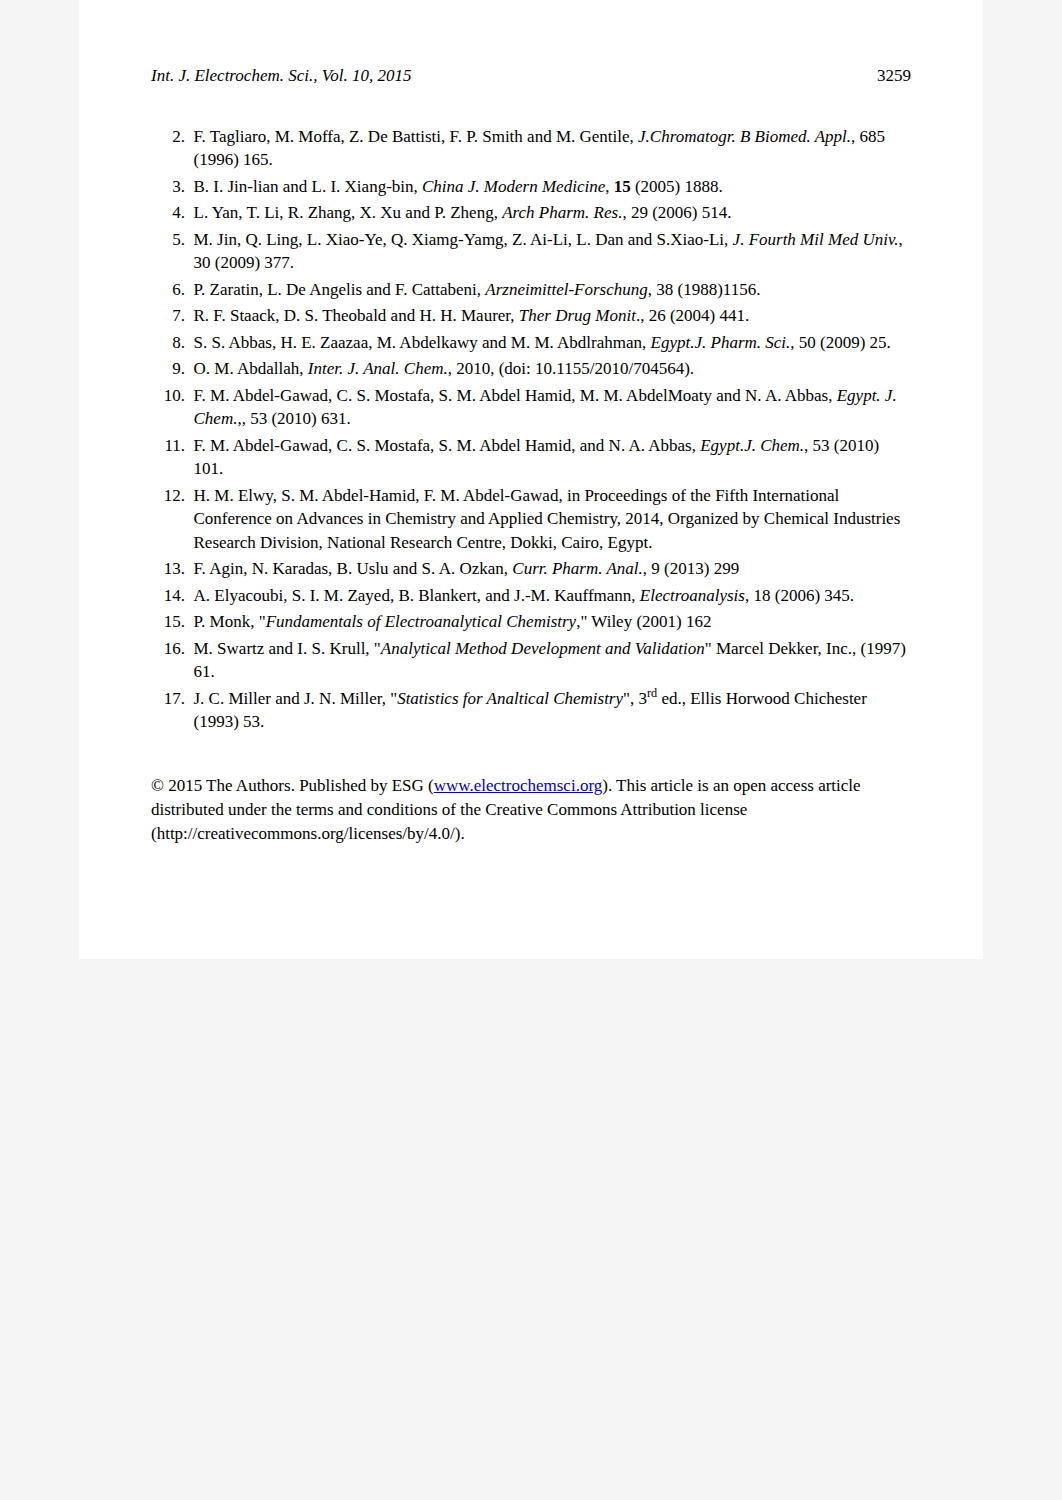Int. J. Electrochem. Sci., Vol. 10, 2015 3259
F. Tagliaro, M. Moffa, Z. De Battisti, F. P. Smith and M. Gentile, J.Chromatogr. B Biomed. Appl., 685 (1996) 165.
B. I. Jin-lian and L. I. Xiang-bin, China J. Modern Medicine, 15 (2005) 1888.
L. Yan, T. Li, R. Zhang, X. Xu and P. Zheng, Arch Pharm. Res., 29 (2006) 514.
M. Jin, Q. Ling, L. Xiao-Ye, Q. Xiamg-Yamg, Z. Ai-Li, L. Dan and S.Xiao-Li, J. Fourth Mil Med Univ., 30 (2009) 377.
P. Zaratin, L. De Angelis and F. Cattabeni, Arzneimittel-Forschung, 38 (1988)1156.
R. F. Staack, D. S. Theobald and H. H. Maurer, Ther Drug Monit., 26 (2004) 441.
S. S. Abbas, H. E. Zaazaa, M. Abdelkawy and M. M. Abdlrahman, Egypt.J. Pharm. Sci., 50 (2009) 25.
O. M. Abdallah, Inter. J. Anal. Chem., 2010, (doi: 10.1155/2010/704564).
F. M. Abdel-Gawad, C. S. Mostafa, S. M. Abdel Hamid, M. M. AbdelMoaty and N. A. Abbas, Egypt. J. Chem.,, 53 (2010) 631.
F. M. Abdel-Gawad, C. S. Mostafa, S. M. Abdel Hamid, and N. A. Abbas, Egypt.J. Chem., 53 (2010) 101.
H. M. Elwy, S. M. Abdel-Hamid, F. M. Abdel-Gawad, in Proceedings of the Fifth International Conference on Advances in Chemistry and Applied Chemistry, 2014, Organized by Chemical Industries Research Division, National Research Centre, Dokki, Cairo, Egypt.
F. Agin, N. Karadas, B. Uslu and S. A. Ozkan, Curr. Pharm. Anal., 9 (2013) 299
A. Elyacoubi, S. I. M. Zayed, B. Blankert, and J.-M. Kauffmann, Electroanalysis, 18 (2006) 345.
P. Monk, "Fundamentals of Electroanalytical Chemistry," Wiley (2001) 162
M. Swartz and I. S. Krull, "Analytical Method Development and Validation" Marcel Dekker, Inc., (1997) 61.
J. C. Miller and J. N. Miller, "Statistics for Analtical Chemistry", 3rd ed., Ellis Horwood Chichester (1993) 53.
© 2015 The Authors. Published by ESG (www.electrochemsci.org). This article is an open access article distributed under the terms and conditions of the Creative Commons Attribution license (http://creativecommons.org/licenses/by/4.0/).